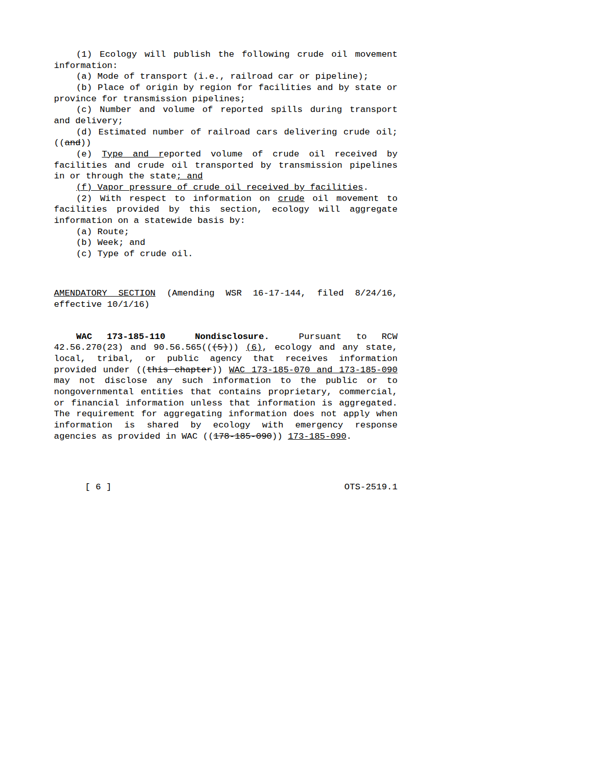(1) Ecology will publish the following crude oil movement information:
(a) Mode of transport (i.e., railroad car or pipeline);
(b) Place of origin by region for facilities and by state or province for transmission pipelines;
(c) Number and volume of reported spills during transport and delivery;
(d) Estimated number of railroad cars delivering crude oil; ((and))
(e) Type and reported volume of crude oil received by facilities and crude oil transported by transmission pipelines in or through the state; and
(f) Vapor pressure of crude oil received by facilities.
(2) With respect to information on crude oil movement to facilities provided by this section, ecology will aggregate information on a statewide basis by:
(a) Route;
(b) Week; and
(c) Type of crude oil.
AMENDATORY SECTION (Amending WSR 16-17-144, filed 8/24/16, effective 10/1/16)
WAC 173-185-110 Nondisclosure. Pursuant to RCW 42.56.270(23) and 90.56.565(((5))) (6), ecology and any state, local, tribal, or public agency that receives information provided under ((this chapter)) WAC 173-185-070 and 173-185-090 may not disclose any such information to the public or to nongovernmental entities that contains proprietary, commercial, or financial information unless that information is aggregated. The requirement for aggregating information does not apply when information is shared by ecology with emergency response agencies as provided in WAC ((178-185-090)) 173-185-090.
[ 6 ] OTS-2519.1